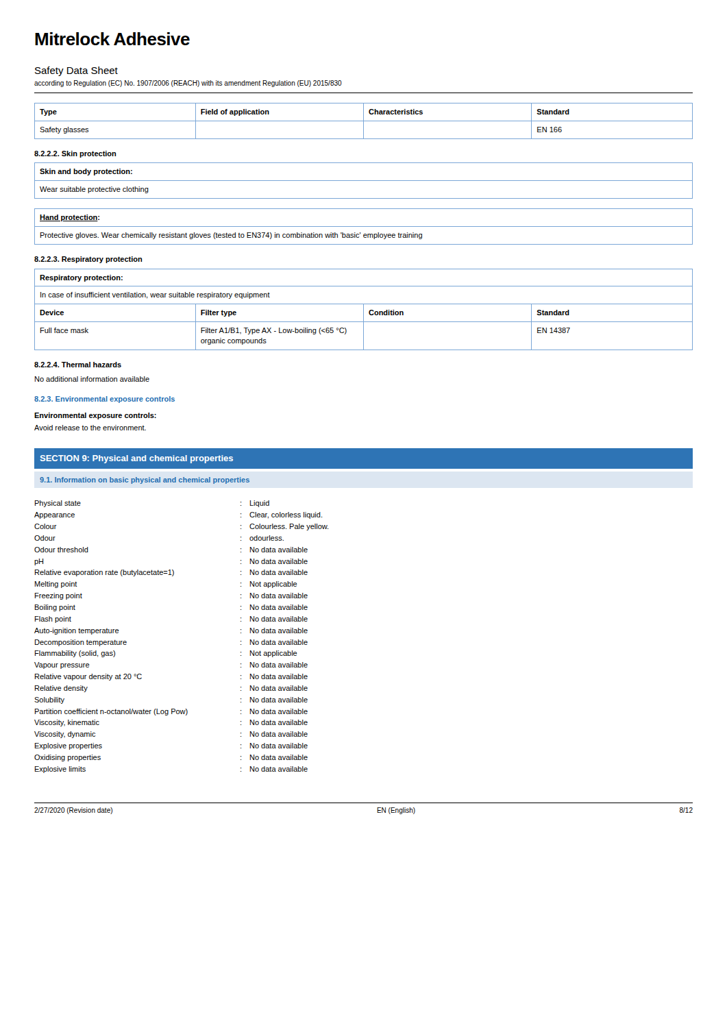Mitrelock Adhesive
Safety Data Sheet
according to Regulation (EC) No. 1907/2006 (REACH) with its amendment Regulation (EU) 2015/830
| Type | Field of application | Characteristics | Standard |
| --- | --- | --- | --- |
| Safety glasses | | | EN 166 |
8.2.2.2. Skin protection
| Skin and body protection: |
| --- |
| Wear suitable protective clothing |
| Hand protection : |
| --- |
| Protective gloves. Wear chemically resistant gloves (tested to EN374) in combination with 'basic' employee training |
8.2.2.3. Respiratory protection
| Respiratory protection: |
| --- |
| In case of insufficient ventilation, wear suitable respiratory equipment |
| Device | Filter type | Condition | Standard |
| Full face mask | Filter A1/B1, Type AX - Low-boiling (<65 °C) organic compounds | | EN 14387 |
8.2.2.4. Thermal hazards
No additional information available
8.2.3. Environmental exposure controls
Environmental exposure controls:
Avoid release to the environment.
SECTION 9: Physical and chemical properties
9.1. Information on basic physical and chemical properties
| Physical state | : | Liquid |
| Appearance | : | Clear, colorless liquid. |
| Colour | : | Colourless. Pale yellow. |
| Odour | : | odourless. |
| Odour threshold | : | No data available |
| pH | : | No data available |
| Relative evaporation rate (butylacetate=1) | : | No data available |
| Melting point | : | Not applicable |
| Freezing point | : | No data available |
| Boiling point | : | No data available |
| Flash point | : | No data available |
| Auto-ignition temperature | : | No data available |
| Decomposition temperature | : | No data available |
| Flammability (solid, gas) | : | Not applicable |
| Vapour pressure | : | No data available |
| Relative vapour density at 20 °C | : | No data available |
| Relative density | : | No data available |
| Solubility | : | No data available |
| Partition coefficient n-octanol/water (Log Pow) | : | No data available |
| Viscosity, kinematic | : | No data available |
| Viscosity, dynamic | : | No data available |
| Explosive properties | : | No data available |
| Oxidising properties | : | No data available |
| Explosive limits | : | No data available |
2/27/2020 (Revision date)
EN (English)
8/12